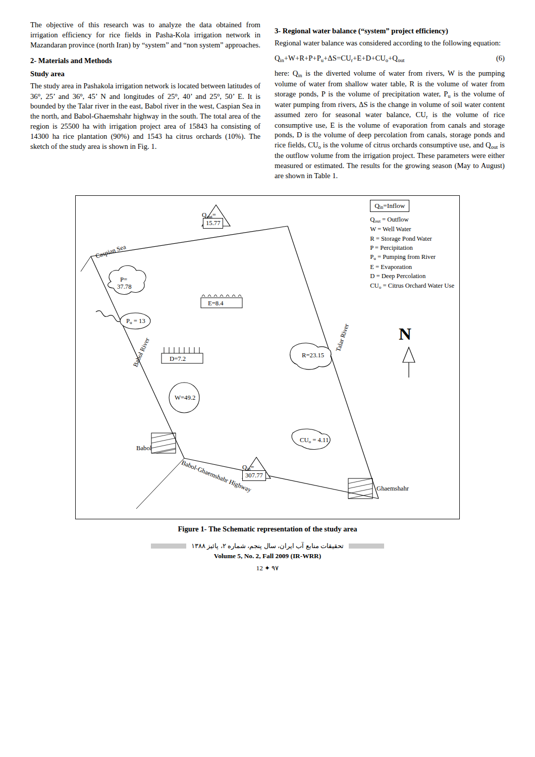The objective of this research was to analyze the data obtained from irrigation efficiency for rice fields in Pasha-Kola irrigation network in Mazandaran province (north Iran) by “system” and “non system” approaches.
2- Materials and Methods
Study area
The study area in Pashakola irrigation network is located between latitudes of 36o, 25’ and 36o, 45’ N and longitudes of 25o, 40’ and 25o, 50’ E. It is bounded by the Talar river in the east, Babol river in the west, Caspian Sea in the north, and Babol-Ghaemshahr highway in the south. The total area of the region is 25500 ha with irrigation project area of 15843 ha consisting of 14300 ha rice plantation (90%) and 1543 ha citrus orchards (10%). The sketch of the study area is shown in Fig. 1.
3- Regional water balance (“system” project efficiency)
Regional water balance was considered according to the following equation:
Qin+W+R+P+Pu+ΔS=CUr+E+D+CUo+Qout (6)
here: Qin is the diverted volume of water from rivers, W is the pumping volume of water from shallow water table, R is the volume of water from storage ponds, P is the volume of precipitation water, Pu is the volume of water pumping from rivers, ΔS is the change in volume of soil water content assumed zero for seasonal water balance, CUr is the volume of rice consumptive use, E is the volume of evaporation from canals and storage ponds, D is the volume of deep percolation from canals, storage ponds and rice fields, CUo is the volume of citrus orchards consumptive use, and Qout is the outflow volume from the irrigation project. These parameters were either measured or estimated. The results for the growing season (May to August) are shown in Table 1.
Qin=Inflow
Qout = Outflow
W = Well Water
R = Storage Pond Water
P = Percipitation
Pu = Pumping from River
E = Evaporation
D = Deep Percolation
CUo = Citrus Orchard Water Use
Qout=
15.77
Qin=
307.77
P=
37.78
Pu = 13
R=23.15
W=49.2
CUo = 4.11
E=8.4
D=7.2
Caspian Sea
Babol River
Talar River
Babol-Ghaemshahr Highway
Babol
Ghaemshahr
N
Figure 1- The Schematic representation of the study area
تحقیقات منابع آب ایران، سال پنجم، شماره ۲، پائیز ۱۳۸۸
Volume 5, No. 2, Fall 2009 (IR-WRR)
12 ✦ ۹۷